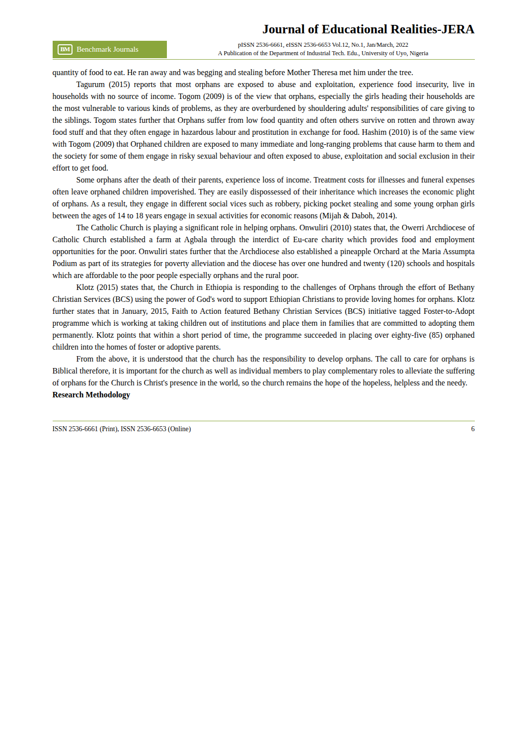Journal of Educational Realities-JERA
BM Benchmark Journals
pISSN 2536-6661, eISSN 2536-6653 Vol.12, No.1, Jan/March, 2022
A Publication of the Department of Industrial Tech. Edu., University of Uyo, Nigeria
quantity of food to eat. He ran away and was begging and stealing before Mother Theresa met him under the tree.
Tagurum (2015) reports that most orphans are exposed to abuse and exploitation, experience food insecurity, live in households with no source of income. Togom (2009) is of the view that orphans, especially the girls heading their households are the most vulnerable to various kinds of problems, as they are overburdened by shouldering adults' responsibilities of care giving to the siblings. Togom states further that Orphans suffer from low food quantity and often others survive on rotten and thrown away food stuff and that they often engage in hazardous labour and prostitution in exchange for food. Hashim (2010) is of the same view with Togom (2009) that Orphaned children are exposed to many immediate and long-ranging problems that cause harm to them and the society for some of them engage in risky sexual behaviour and often exposed to abuse, exploitation and social exclusion in their effort to get food.
Some orphans after the death of their parents, experience loss of income. Treatment costs for illnesses and funeral expenses often leave orphaned children impoverished. They are easily dispossessed of their inheritance which increases the economic plight of orphans. As a result, they engage in different social vices such as robbery, picking pocket stealing and some young orphan girls between the ages of 14 to 18 years engage in sexual activities for economic reasons (Mijah & Daboh, 2014).
The Catholic Church is playing a significant role in helping orphans. Onwuliri (2010) states that, the Owerri Archdiocese of Catholic Church established a farm at Agbala through the interdict of Eu-care charity which provides food and employment opportunities for the poor. Onwuliri states further that the Archdiocese also established a pineapple Orchard at the Maria Assumpta Podium as part of its strategies for poverty alleviation and the diocese has over one hundred and twenty (120) schools and hospitals which are affordable to the poor people especially orphans and the rural poor.
Klotz (2015) states that, the Church in Ethiopia is responding to the challenges of Orphans through the effort of Bethany Christian Services (BCS) using the power of God's word to support Ethiopian Christians to provide loving homes for orphans. Klotz further states that in January, 2015, Faith to Action featured Bethany Christian Services (BCS) initiative tagged Foster-to-Adopt programme which is working at taking children out of institutions and place them in families that are committed to adopting them permanently. Klotz points that within a short period of time, the programme succeeded in placing over eighty-five (85) orphaned children into the homes of foster or adoptive parents.
From the above, it is understood that the church has the responsibility to develop orphans. The call to care for orphans is Biblical therefore, it is important for the church as well as individual members to play complementary roles to alleviate the suffering of orphans for the Church is Christ's presence in the world, so the church remains the hope of the hopeless, helpless and the needy.
Research Methodology
ISSN 2536-6661 (Print), ISSN 2536-6653 (Online) 6